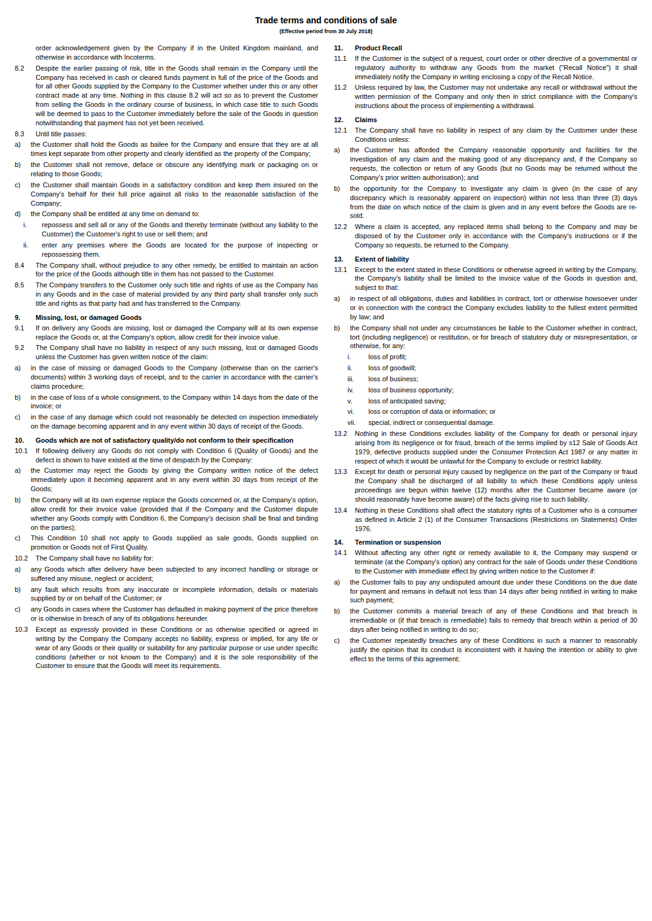Trade terms and conditions of sale
(Effective period from 30 July 2018)
order acknowledgement given by the Company if in the United Kingdom mainland, and otherwise in accordance with Incoterms.
8.2
Despite the earlier passing of risk, title in the Goods shall remain in the Company until the Company has received in cash or cleared funds payment in full of the price of the Goods and for all other Goods supplied by the Company to the Customer whether under this or any other contract made at any time. Nothing in this clause 8.2 will act so as to prevent the Customer from selling the Goods in the ordinary course of business, in which case title to such Goods will be deemed to pass to the Customer immediately before the sale of the Goods in question notwithstanding that payment has not yet been received.
8.3
Until title passes:
a)
the Customer shall hold the Goods as bailee for the Company and ensure that they are at all times kept separate from other property and clearly identified as the property of the Company;
b)
the Customer shall not remove, deface or obscure any identifying mark or packaging on or relating to those Goods;
c)
the Customer shall maintain Goods in a satisfactory condition and keep them insured on the Company's behalf for their full price against all risks to the reasonable satisfaction of the Company;
d)
the Company shall be entitled at any time on demand to:
i.
repossess and sell all or any of the Goods and thereby terminate (without any liability to the Customer) the Customer's right to use or sell them; and
ii.
enter any premises where the Goods are located for the purpose of inspecting or repossessing them.
8.4
The Company shall, without prejudice to any other remedy, be entitled to maintain an action for the price of the Goods although title in them has not passed to the Customer.
8.5
The Company transfers to the Customer only such title and rights of use as the Company has in any Goods and in the case of material provided by any third party shall transfer only such title and rights as that party had and has transferred to the Company.
9.
Missing, lost, or damaged Goods
9.1
If on delivery any Goods are missing, lost or damaged the Company will at its own expense replace the Goods or, at the Company's option, allow credit for their invoice value.
9.2
The Company shall have no liability in respect of any such missing, lost or damaged Goods unless the Customer has given written notice of the claim:
a)
in the case of missing or damaged Goods to the Company (otherwise than on the carrier's documents) within 3 working days of receipt, and to the carrier in accordance with the carrier's claims procedure;
b)
in the case of loss of a whole consignment, to the Company within 14 days from the date of the invoice; or
c)
in the case of any damage which could not reasonably be detected on inspection immediately on the damage becoming apparent and in any event within 30 days of receipt of the Goods.
10.
Goods which are not of satisfactory quality/do not conform to their specification
10.1
If following delivery any Goods do not comply with Condition 6 (Quality of Goods) and the defect is shown to have existed at the time of despatch by the Company:
a)
the Customer may reject the Goods by giving the Company written notice of the defect immediately upon it becoming apparent and in any event within 30 days from receipt of the Goods;
b)
the Company will at its own expense replace the Goods concerned or, at the Company's option, allow credit for their invoice value (provided that if the Company and the Customer dispute whether any Goods comply with Condition 6, the Company's decision shall be final and binding on the parties);
c)
This Condition 10 shall not apply to Goods supplied as sale goods, Goods supplied on promotion or Goods not of First Quality.
10.2
The Company shall have no liability for:
a)
any Goods which after delivery have been subjected to any incorrect handling or storage or suffered any misuse, neglect or accident;
b)
any fault which results from any inaccurate or incomplete information, details or materials supplied by or on behalf of the Customer; or
c)
any Goods in cases where the Customer has defaulted in making payment of the price therefore or is otherwise in breach of any of its obligations hereunder.
10.3
Except as expressly provided in these Conditions or as otherwise specified or agreed in writing by the Company the Company accepts no liability, express or implied, for any life or wear of any Goods or their quality or suitability for any particular purpose or use under specific conditions (whether or not known to the Company) and it is the sole responsibility of the Customer to ensure that the Goods will meet its requirements.
11.
Product Recall
11.1
If the Customer is the subject of a request, court order or other directive of a governmental or regulatory authority to withdraw any Goods from the market ("Recall Notice") it shall immediately notify the Company in writing enclosing a copy of the Recall Notice.
11.2
Unless required by law, the Customer may not undertake any recall or withdrawal without the written permission of the Company and only then in strict compliance with the Company's instructions about the process of implementing a withdrawal.
12.
Claims
12.1
The Company shall have no liability in respect of any claim by the Customer under these Conditions unless:
a)
the Customer has afforded the Company reasonable opportunity and facilities for the investigation of any claim and the making good of any discrepancy and, if the Company so requests, the collection or return of any Goods (but no Goods may be returned without the Company's prior written authorisation); and
b)
the opportunity for the Company to investigate any claim is given (in the case of any discrepancy which is reasonably apparent on inspection) within not less than three (3) days from the date on which notice of the claim is given and in any event before the Goods are re-sold.
12.2
Where a claim is accepted, any replaced items shall belong to the Company and may be disposed of by the Customer only in accordance with the Company's instructions or if the Company so requests, be returned to the Company.
13.
Extent of liability
13.1
Except to the extent stated in these Conditions or otherwise agreed in writing by the Company, the Company's liability shall be limited to the invoice value of the Goods in question and, subject to that:
a)
in respect of all obligations, duties and liabilities in contract, tort or otherwise howsoever under or in connection with the contract the Company excludes liability to the fullest extent permitted by law; and
b)
the Company shall not under any circumstances be liable to the Customer whether in contract, tort (including negligence) or restitution, or for breach of statutory duty or misrepresentation, or otherwise, for any:
i.
loss of profit;
ii.
loss of goodwill;
iii.
loss of business;
iv.
loss of business opportunity;
v.
loss of anticipated saving;
vi.
loss or corruption of data or information; or
vii.
special, indirect or consequential damage.
13.2
Nothing in these Conditions excludes liability of the Company for death or personal injury arising from its negligence or for fraud, breach of the terms implied by s12 Sale of Goods Act 1979, defective products supplied under the Consumer Protection Act 1987 or any matter in respect of which it would be unlawful for the Company to exclude or restrict liability.
13.3
Except for death or personal injury caused by negligence on the part of the Company or fraud the Company shall be discharged of all liability to which these Conditions apply unless proceedings are begun within twelve (12) months after the Customer became aware (or should reasonably have become aware) of the facts giving rise to such liability.
13.4
Nothing in these Conditions shall affect the statutory rights of a Customer who is a consumer as defined in Article 2 (1) of the Consumer Transactions (Restrictions on Statements) Order 1976.
14.
Termination or suspension
14.1
Without affecting any other right or remedy available to it, the Company may suspend or terminate (at the Company's option) any contract for the sale of Goods under these Conditions to the Customer with immediate effect by giving written notice to the Customer if:
a)
the Customer fails to pay any undisputed amount due under these Conditions on the due date for payment and remains in default not less than 14 days after being notified in writing to make such payment;
b)
the Customer commits a material breach of any of these Conditions and that breach is irremediable or (if that breach is remediable) fails to remedy that breach within a period of 30 days after being notified in writing to do so;
c)
the Customer repeatedly breaches any of these Conditions in such a manner to reasonably justify the opinion that its conduct is inconsistent with it having the intention or ability to give effect to the terms of this agreement;